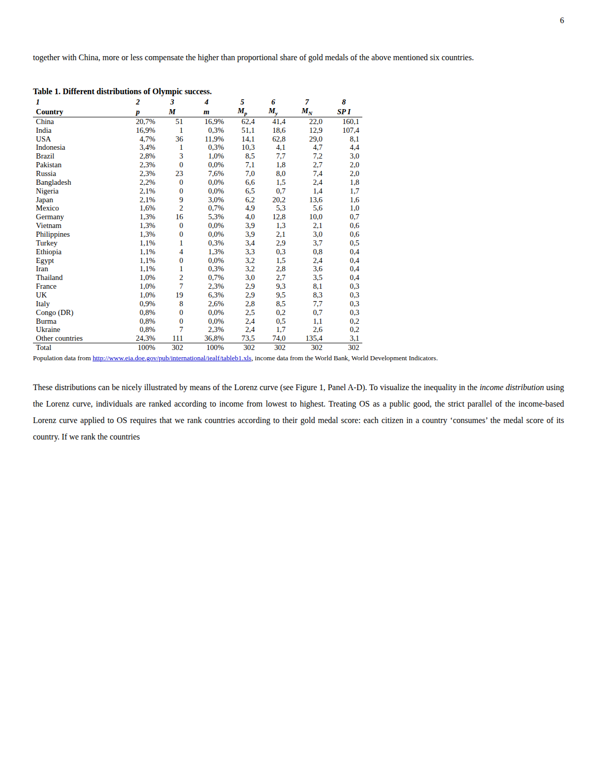6
together with China, more or less compensate the higher than proportional share of gold medals of the above mentioned six countries.
Table 1. Different distributions of Olympic success.
| 1 | 2 | 3 | 4 | 5 | 6 | 7 | 8 |
| --- | --- | --- | --- | --- | --- | --- | --- |
| Country | p | M | m | M p | M y | M N | SP I |
| China | 20,7% | 51 | 16,9% | 62,4 | 41,4 | 22,0 | 160,1 |
| India | 16,9% | 1 | 0,3% | 51,1 | 18,6 | 12,9 | 107,4 |
| USA | 4,7% | 36 | 11,9% | 14,1 | 62,8 | 29,0 | 8,1 |
| Indonesia | 3,4% | 1 | 0,3% | 10,3 | 4,1 | 4,7 | 4,4 |
| Brazil | 2,8% | 3 | 1,0% | 8,5 | 7,7 | 7,2 | 3,0 |
| Pakistan | 2,3% | 0 | 0,0% | 7,1 | 1,8 | 2,7 | 2,0 |
| Russia | 2,3% | 23 | 7,6% | 7,0 | 8,0 | 7,4 | 2,0 |
| Bangladesh | 2,2% | 0 | 0,0% | 6,6 | 1,5 | 2,4 | 1,8 |
| Nigeria | 2,1% | 0 | 0,0% | 6,5 | 0,7 | 1,4 | 1,7 |
| Japan | 2,1% | 9 | 3,0% | 6,2 | 20,2 | 13,6 | 1,6 |
| Mexico | 1,6% | 2 | 0,7% | 4,9 | 5,3 | 5,6 | 1,0 |
| Germany | 1,3% | 16 | 5,3% | 4,0 | 12,8 | 10,0 | 0,7 |
| Vietnam | 1,3% | 0 | 0,0% | 3,9 | 1,3 | 2,1 | 0,6 |
| Philippines | 1,3% | 0 | 0,0% | 3,9 | 2,1 | 3,0 | 0,6 |
| Turkey | 1,1% | 1 | 0,3% | 3,4 | 2,9 | 3,7 | 0,5 |
| Ethiopia | 1,1% | 4 | 1,3% | 3,3 | 0,3 | 0,8 | 0,4 |
| Egypt | 1,1% | 0 | 0,0% | 3,2 | 1,5 | 2,4 | 0,4 |
| Iran | 1,1% | 1 | 0,3% | 3,2 | 2,8 | 3,6 | 0,4 |
| Thailand | 1,0% | 2 | 0,7% | 3,0 | 2,7 | 3,5 | 0,4 |
| France | 1,0% | 7 | 2,3% | 2,9 | 9,3 | 8,1 | 0,3 |
| UK | 1,0% | 19 | 6,3% | 2,9 | 9,5 | 8,3 | 0,3 |
| Italy | 0,9% | 8 | 2,6% | 2,8 | 8,5 | 7,7 | 0,3 |
| Congo (DR) | 0,8% | 0 | 0,0% | 2,5 | 0,2 | 0,7 | 0,3 |
| Burma | 0,8% | 0 | 0,0% | 2,4 | 0,5 | 1,1 | 0,2 |
| Ukraine | 0,8% | 7 | 2,3% | 2,4 | 1,7 | 2,6 | 0,2 |
| Other countries | 24,3% | 111 | 36,8% | 73,5 | 74,0 | 135,4 | 3,1 |
| Total | 100% | 302 | 100% | 302 | 302 | 302 | 302 |
Population data from http://www.eia.doe.gov/pub/international/iealf/tableb1.xls, income data from the World Bank, World Development Indicators.
These distributions can be nicely illustrated by means of the Lorenz curve (see Figure 1, Panel A-D). To visualize the inequality in the income distribution using the Lorenz curve, individuals are ranked according to income from lowest to highest. Treating OS as a public good, the strict parallel of the income-based Lorenz curve applied to OS requires that we rank countries according to their gold medal score: each citizen in a country ‘consumes’ the medal score of its country. If we rank the countries